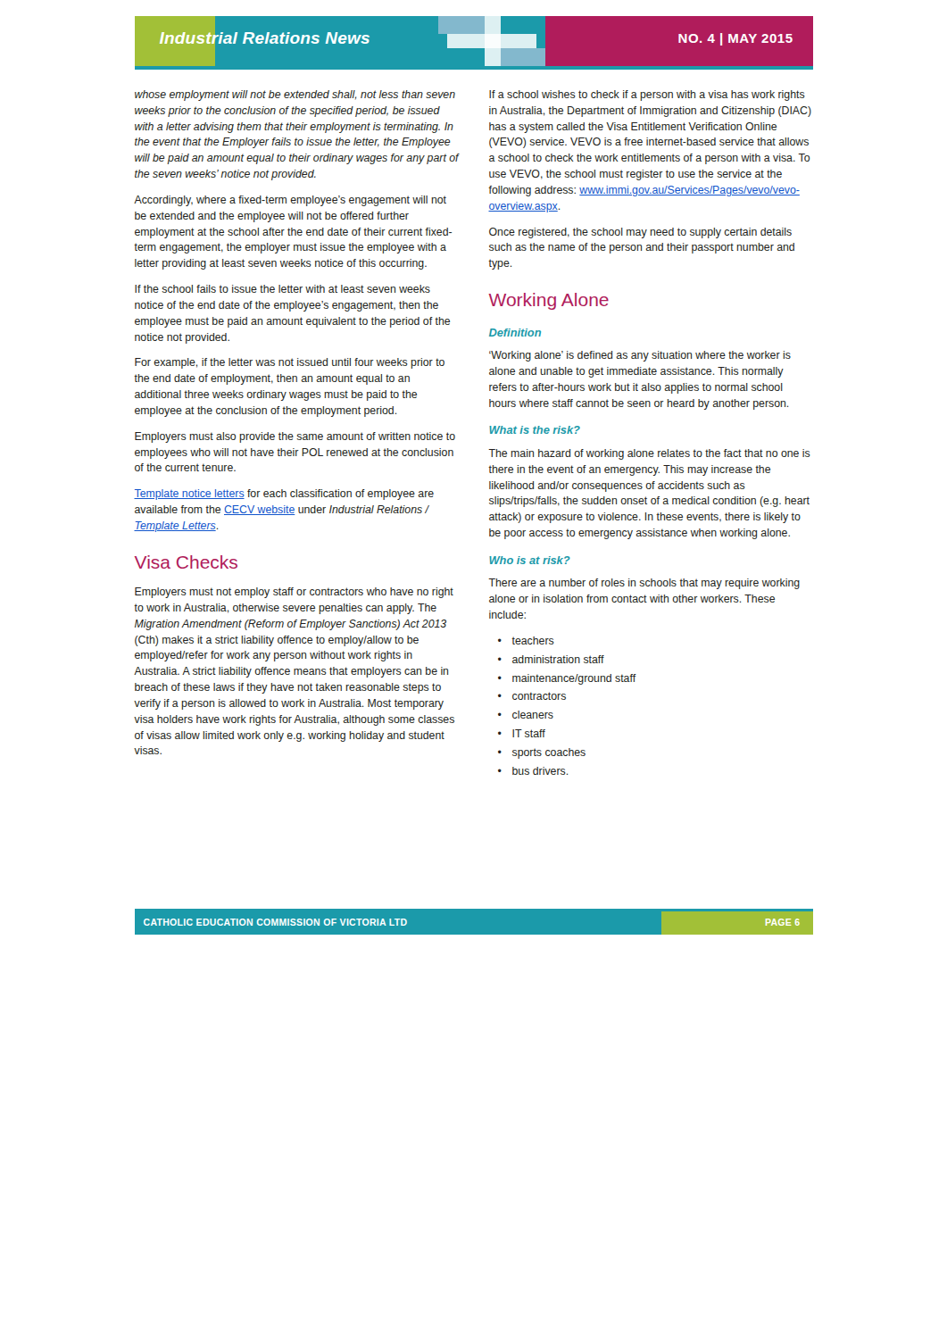Industrial Relations News
NO. 4 | MAY 2015
whose employment will not be extended shall, not less than seven weeks prior to the conclusion of the specified period, be issued with a letter advising them that their employment is terminating. In the event that the Employer fails to issue the letter, the Employee will be paid an amount equal to their ordinary wages for any part of the seven weeks’ notice not provided.
Accordingly, where a fixed-term employee’s engagement will not be extended and the employee will not be offered further employment at the school after the end date of their current fixed-term engagement, the employer must issue the employee with a letter providing at least seven weeks notice of this occurring.
If the school fails to issue the letter with at least seven weeks notice of the end date of the employee’s engagement, then the employee must be paid an amount equivalent to the period of the notice not provided.
For example, if the letter was not issued until four weeks prior to the end date of employment, then an amount equal to an additional three weeks ordinary wages must be paid to the employee at the conclusion of the employment period.
Employers must also provide the same amount of written notice to employees who will not have their POL renewed at the conclusion of the current tenure.
Template notice letters for each classification of employee are available from the CECV website under Industrial Relations / Template Letters.
Visa Checks
Employers must not employ staff or contractors who have no right to work in Australia, otherwise severe penalties can apply. The Migration Amendment (Reform of Employer Sanctions) Act 2013 (Cth) makes it a strict liability offence to employ/allow to be employed/refer for work any person without work rights in Australia. A strict liability offence means that employers can be in breach of these laws if they have not taken reasonable steps to verify if a person is allowed to work in Australia. Most temporary visa holders have work rights for Australia, although some classes of visas allow limited work only e.g. working holiday and student visas.
If a school wishes to check if a person with a visa has work rights in Australia, the Department of Immigration and Citizenship (DIAC) has a system called the Visa Entitlement Verification Online (VEVO) service. VEVO is a free internet-based service that allows a school to check the work entitlements of a person with a visa. To use VEVO, the school must register to use the service at the following address: www.immi.gov.au/Services/Pages/vevo/vevo-overview.aspx.
Once registered, the school may need to supply certain details such as the name of the person and their passport number and type.
Working Alone
Definition
‘Working alone’ is defined as any situation where the worker is alone and unable to get immediate assistance. This normally refers to after-hours work but it also applies to normal school hours where staff cannot be seen or heard by another person.
What is the risk?
The main hazard of working alone relates to the fact that no one is there in the event of an emergency. This may increase the likelihood and/or consequences of accidents such as slips/trips/falls, the sudden onset of a medical condition (e.g. heart attack) or exposure to violence. In these events, there is likely to be poor access to emergency assistance when working alone.
Who is at risk?
There are a number of roles in schools that may require working alone or in isolation from contact with other workers. These include:
teachers
administration staff
maintenance/ground staff
contractors
cleaners
IT staff
sports coaches
bus drivers.
CATHOLIC EDUCATION COMMISSION OF VICTORIA LTD
PAGE 6